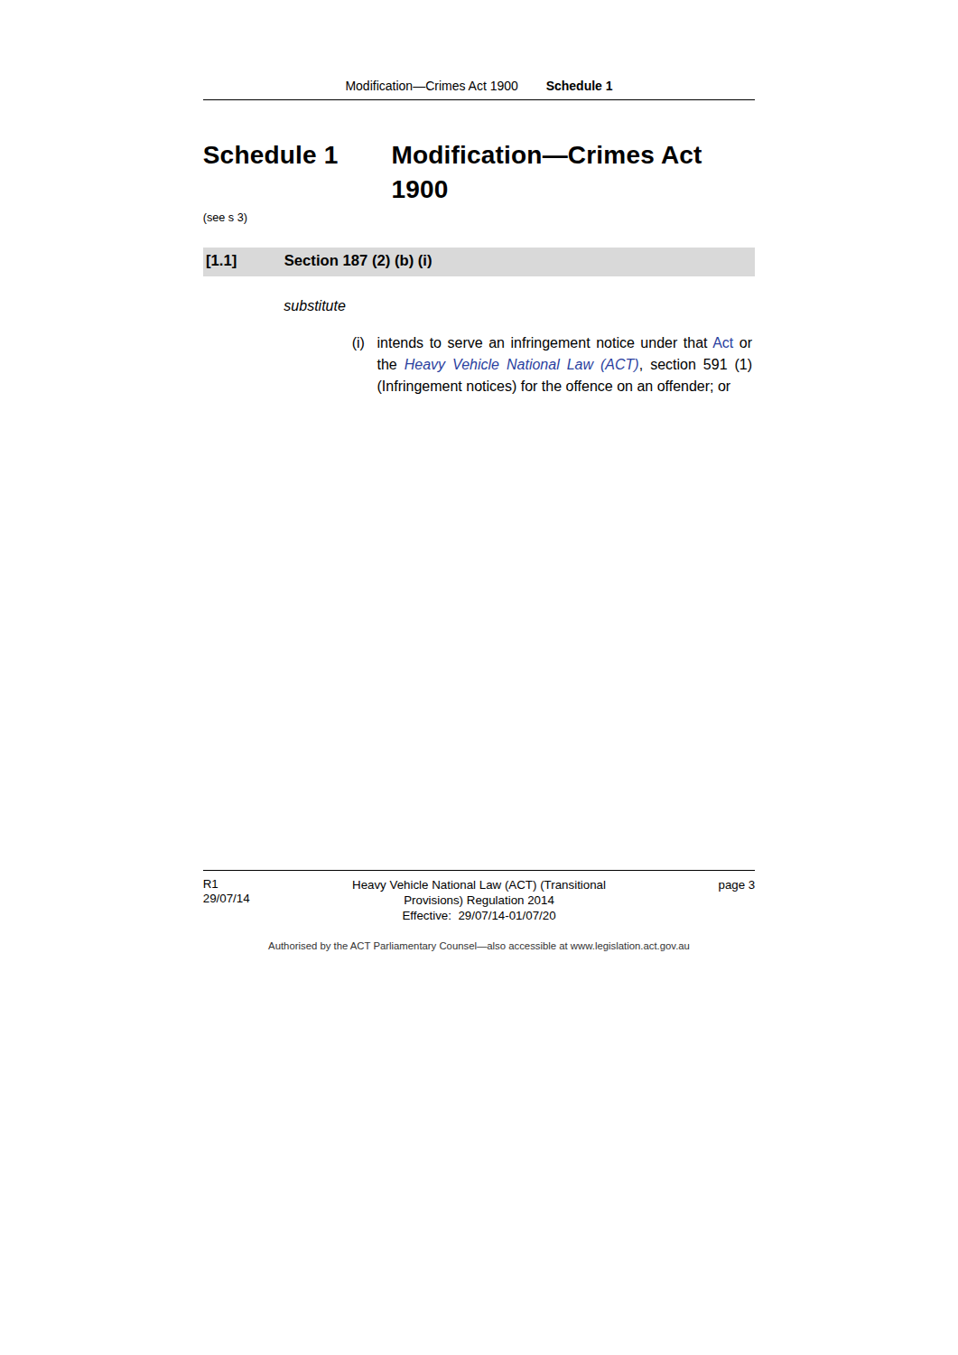Modification—Crimes Act 1900 Schedule 1
Schedule 1 Modification—Crimes Act 1900
(see s 3)
[1.1] Section 187 (2) (b) (i)
substitute
(i) intends to serve an infringement notice under that Act or the Heavy Vehicle National Law (ACT), section 591 (1) (Infringement notices) for the offence on an offender; or
R1
29/07/14
Heavy Vehicle National Law (ACT) (Transitional
Provisions) Regulation 2014
Effective: 29/07/14-01/07/20
page 3
Authorised by the ACT Parliamentary Counsel—also accessible at www.legislation.act.gov.au